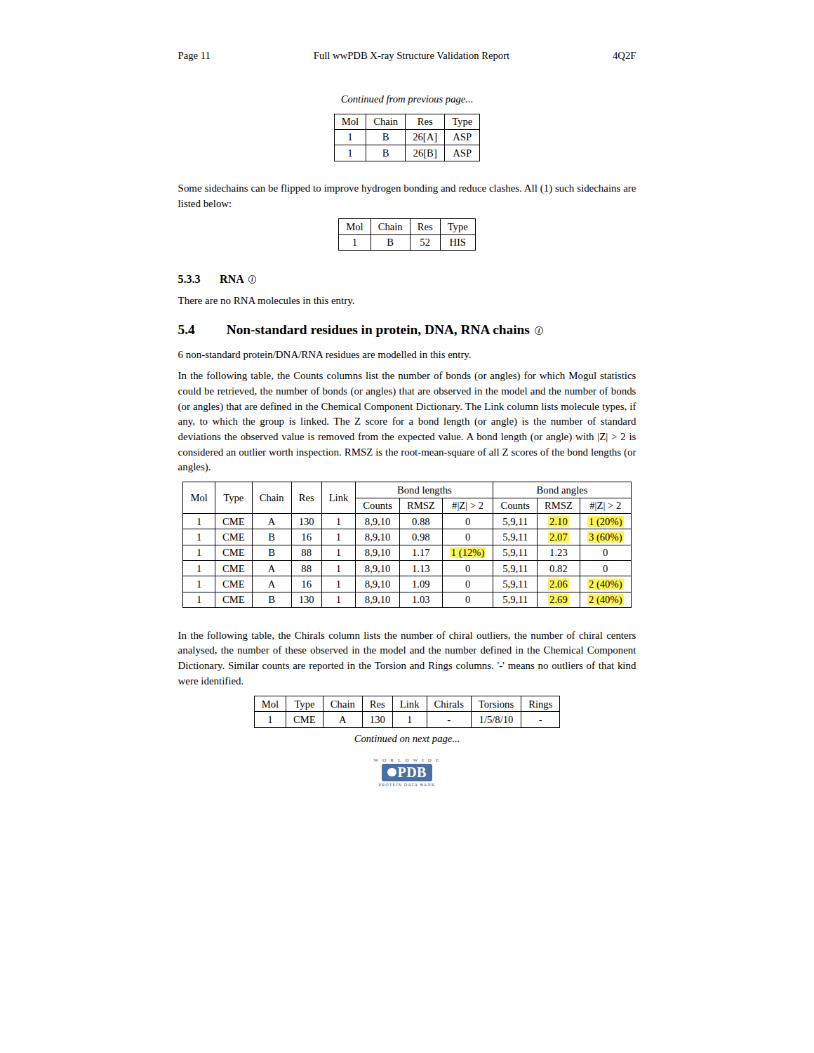Page 11
Full wwPDB X-ray Structure Validation Report
4Q2F
Continued from previous page...
| Mol | Chain | Res | Type |
| --- | --- | --- | --- |
| 1 | B | 26[A] | ASP |
| 1 | B | 26[B] | ASP |
Some sidechains can be flipped to improve hydrogen bonding and reduce clashes. All (1) such sidechains are listed below:
| Mol | Chain | Res | Type |
| --- | --- | --- | --- |
| 1 | B | 52 | HIS |
5.3.3 RNA i
There are no RNA molecules in this entry.
5.4 Non-standard residues in protein, DNA, RNA chains i
6 non-standard protein/DNA/RNA residues are modelled in this entry.
In the following table, the Counts columns list the number of bonds (or angles) for which Mogul statistics could be retrieved, the number of bonds (or angles) that are observed in the model and the number of bonds (or angles) that are defined in the Chemical Component Dictionary. The Link column lists molecule types, if any, to which the group is linked. The Z score for a bond length (or angle) is the number of standard deviations the observed value is removed from the expected value. A bond length (or angle) with |Z| > 2 is considered an outlier worth inspection. RMSZ is the root-mean-square of all Z scores of the bond lengths (or angles).
| Mol | Type | Chain | Res | Link | Bond lengths | Bond angles |
| --- | --- | --- | --- | --- | --- | --- |
| Counts | RMSZ | #/Z/ > 2 | Counts | RMSZ | #/Z/ > 2 |
| 1 | CME | A | 130 | 1 | 8,9,10 | 0.88 | 0 | 5,9,11 | 2.10 | 1 (20%) |
| 1 | CME | B | 16 | 1 | 8,9,10 | 0.98 | 0 | 5,9,11 | 2.07 | 3 (60%) |
| 1 | CME | B | 88 | 1 | 8,9,10 | 1.17 | 1 (12%) | 5,9,11 | 1.23 | 0 |
| 1 | CME | A | 88 | 1 | 8,9,10 | 1.13 | 0 | 5,9,11 | 0.82 | 0 |
| 1 | CME | A | 16 | 1 | 8,9,10 | 1.09 | 0 | 5,9,11 | 2.06 | 2 (40%) |
| 1 | CME | B | 130 | 1 | 8,9,10 | 1.03 | 0 | 5,9,11 | 2.69 | 2 (40%) |
In the following table, the Chirals column lists the number of chiral outliers, the number of chiral centers analysed, the number of these observed in the model and the number defined in the Chemical Component Dictionary. Similar counts are reported in the Torsion and Rings columns. '-' means no outliers of that kind were identified.
| Mol | Type | Chain | Res | Link | Chirals | Torsions | Rings |
| --- | --- | --- | --- | --- | --- | --- | --- |
| 1 | CME | A | 130 | 1 | - | 1/5/8/10 | - |
Continued on next page...
W O R L D W I D E
PDB
PROTEIN DATA BANK